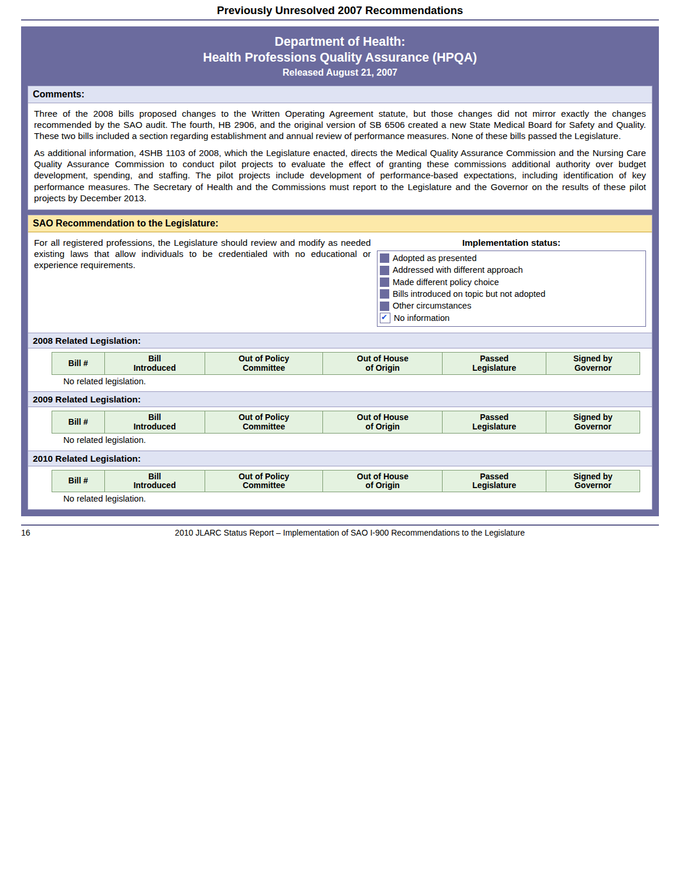Previously Unresolved 2007 Recommendations
Department of Health:
Health Professions Quality Assurance (HPQA)
Released August 21, 2007
Comments:
Three of the 2008 bills proposed changes to the Written Operating Agreement statute, but those changes did not mirror exactly the changes recommended by the SAO audit. The fourth, HB 2906, and the original version of SB 6506 created a new State Medical Board for Safety and Quality. These two bills included a section regarding establishment and annual review of performance measures. None of these bills passed the Legislature.
As additional information, 4SHB 1103 of 2008, which the Legislature enacted, directs the Medical Quality Assurance Commission and the Nursing Care Quality Assurance Commission to conduct pilot projects to evaluate the effect of granting these commissions additional authority over budget development, spending, and staffing. The pilot projects include development of performance-based expectations, including identification of key performance measures. The Secretary of Health and the Commissions must report to the Legislature and the Governor on the results of these pilot projects by December 2013.
SAO Recommendation to the Legislature:
For all registered professions, the Legislature should review and modify as needed existing laws that allow individuals to be credentialed with no educational or experience requirements.
Implementation status:
Adopted as presented
Addressed with different approach
Made different policy choice
Bills introduced on topic but not adopted
Other circumstances
No information
2008 Related Legislation:
| Bill # | Bill Introduced | Out of Policy Committee | Out of House of Origin | Passed Legislature | Signed by Governor |
| --- | --- | --- | --- | --- | --- |
No related legislation.
2009 Related Legislation:
| Bill # | Bill Introduced | Out of Policy Committee | Out of House of Origin | Passed Legislature | Signed by Governor |
| --- | --- | --- | --- | --- | --- |
No related legislation.
2010 Related Legislation:
| Bill # | Bill Introduced | Out of Policy Committee | Out of House of Origin | Passed Legislature | Signed by Governor |
| --- | --- | --- | --- | --- | --- |
No related legislation.
16
2010 JLARC Status Report – Implementation of SAO I-900 Recommendations to the Legislature